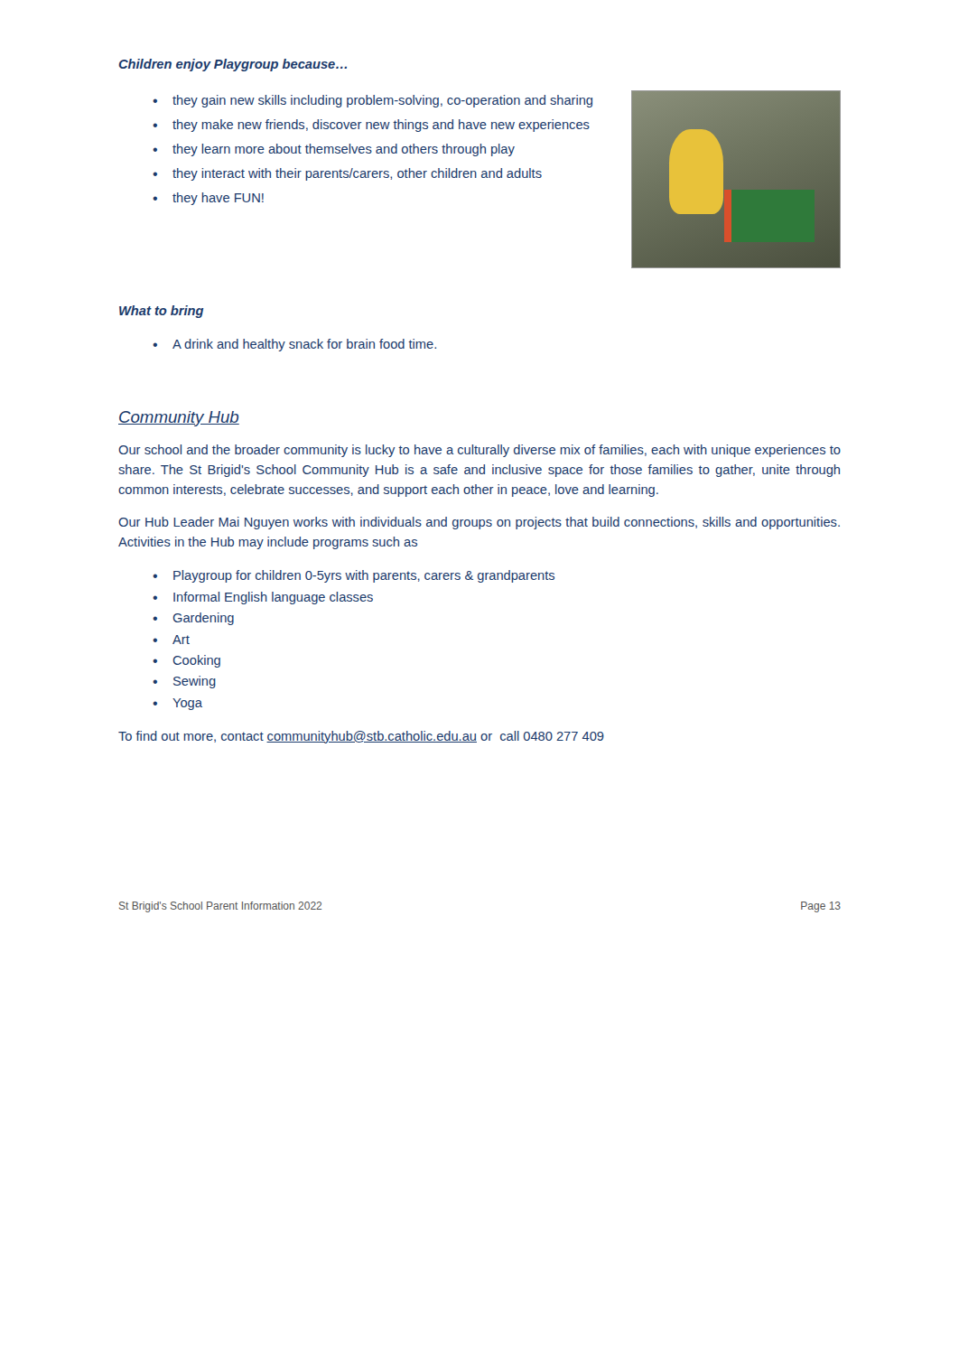Children enjoy Playgroup because…
they gain new skills including problem-solving, co-operation and sharing
they make new friends, discover new things and have new experiences
they learn more about themselves and others through play
they interact with their parents/carers, other children and adults
they have FUN!
What to bring
A drink and healthy snack for brain food time.
Community Hub
Our school and the broader community is lucky to have a culturally diverse mix of families, each with unique experiences to share. The St Brigid's School Community Hub is a safe and inclusive space for those families to gather, unite through common interests, celebrate successes, and support each other in peace, love and learning.
Our Hub Leader Mai Nguyen works with individuals and groups on projects that build connections, skills and opportunities. Activities in the Hub may include programs such as
Playgroup for children 0-5yrs with parents, carers & grandparents
Informal English language classes
Gardening
Art
Cooking
Sewing
Yoga
To find out more, contact communityhub@stb.catholic.edu.au or call 0480 277 409
St Brigid's School Parent Information 2022 Page 13